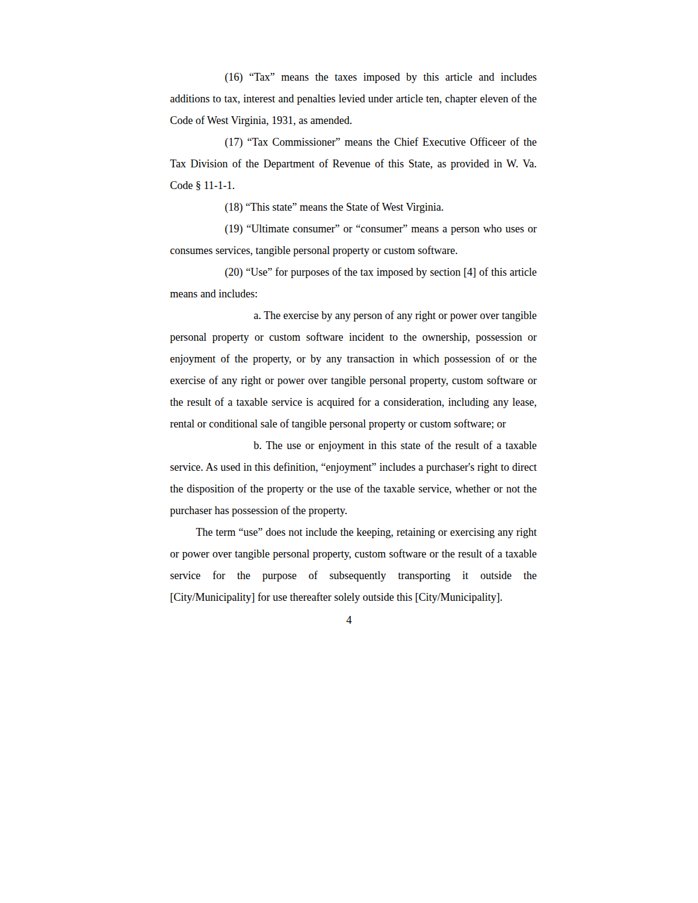(16) “Tax” means the taxes imposed by this article and includes additions to tax, interest and penalties levied under article ten, chapter eleven of the Code of West Virginia, 1931, as amended.
(17) “Tax Commissioner” means the Chief Executive Officeer of the Tax Division of the Department of Revenue of this State, as provided in W. Va. Code § 11-1-1.
(18) “This state” means the State of West Virginia.
(19) “Ultimate consumer” or “consumer” means a person who uses or consumes services, tangible personal property or custom software.
(20) “Use” for purposes of the tax imposed by section [4] of this article means and includes:
a. The exercise by any person of any right or power over tangible personal property or custom software incident to the ownership, possession or enjoyment of the property, or by any transaction in which possession of or the exercise of any right or power over tangible personal property, custom software or the result of a taxable service is acquired for a consideration, including any lease, rental or conditional sale of tangible personal property or custom software; or
b. The use or enjoyment in this state of the result of a taxable service. As used in this definition, “enjoyment” includes a purchaser's right to direct the disposition of the property or the use of the taxable service, whether or not the purchaser has possession of the property.
The term “use” does not include the keeping, retaining or exercising any right or power over tangible personal property, custom software or the result of a taxable service for the purpose of subsequently transporting it outside the [City/Municipality] for use thereafter solely outside this [City/Municipality].
4